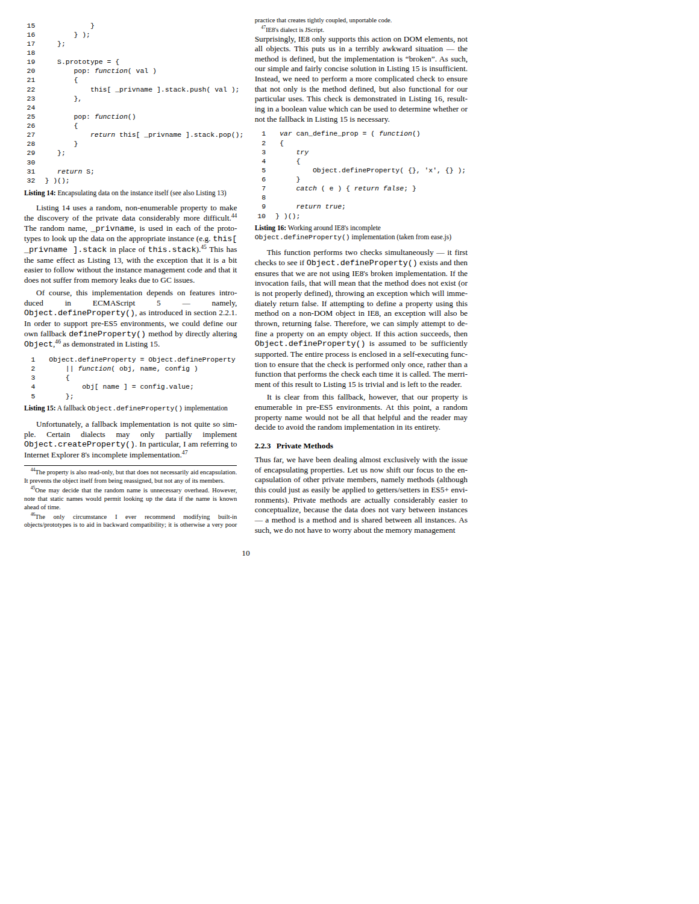15            }
16        } );
17    };
18
19    S.prototype = {
20        pop: function( val )
21        {
22            this[ _privname ].stack.push( val );
23        },
24
25        pop: function()
26        {
27            return this[ _privname ].stack.pop();
28        }
29    };
30
31    return S;
32 } )();
Listing 14: Encapsulating data on the instance itself (see also Listing 13)
Listing 14 uses a random, non-enumerable property to make the discovery of the private data considerably more difficult.44 The random name, _privname, is used in each of the prototypes to look up the data on the appropriate instance (e.g. this[ _privname ].stack in place of this.stack).45 This has the same effect as Listing 13, with the exception that it is a bit easier to follow without the instance management code and that it does not suffer from memory leaks due to GC issues.
Of course, this implementation depends on features introduced in ECMAScript 5 — namely, Object.defineProperty(), as introduced in section 2.2.1. In order to support pre-ES5 environments, we could define our own fallback defineProperty() method by directly altering Object,46 as demonstrated in Listing 15.
1  Object.defineProperty = Object.defineProperty
2      || function( obj, name, config )
3      {
4          obj[ name ] = config.value;
5      };
Listing 15: A fallback Object.defineProperty() implementation
Unfortunately, a fallback implementation is not quite so simple. Certain dialects may only partially implement Object.createProperty(). In particular, I am referring to Internet Explorer 8's incomplete implementation.47
44The property is also read-only, but that does not necessarily aid encapsulation. It prevents the object itself from being reassigned, but not any of its members.
45One may decide that the random name is unnecessary overhead. However, note that static names would permit looking up the data if the name is known ahead of time.
46The only circumstance I ever recommend modifying built-in objects/prototypes is to aid in backward compatibility; it is otherwise a very poor practice that creates tightly coupled, unportable code.
47IE8's dialect is JScript.
Surprisingly, IE8 only supports this action on DOM elements, not all objects. This puts us in a terribly awkward situation — the method is defined, but the implementation is “broken”. As such, our simple and fairly concise solution in Listing 15 is insufficient. Instead, we need to perform a more complicated check to ensure that not only is the method defined, but also functional for our particular uses. This check is demonstrated in Listing 16, resulting in a boolean value which can be used to determine whether or not the fallback in Listing 15 is necessary.
1  var can_define_prop = ( function()
2  {
3      try
4      {
5          Object.defineProperty( {}, 'x', {} );
6      }
7      catch ( e ) { return false; }
8
9      return true;
10 } )();
Listing 16: Working around IE8's incomplete Object.defineProperty() implementation (taken from ease.js)
This function performs two checks simultaneously — it first checks to see if Object.defineProperty() exists and then ensures that we are not using IE8's broken implementation. If the invocation fails, that will mean that the method does not exist (or is not properly defined), throwing an exception which will immediately return false. If attempting to define a property using this method on a non-DOM object in IE8, an exception will also be thrown, returning false. Therefore, we can simply attempt to define a property on an empty object. If this action succeeds, then Object.defineProperty() is assumed to be sufficiently supported. The entire process is enclosed in a self-executing function to ensure that the check is performed only once, rather than a function that performs the check each time it is called. The merriment of this result to Listing 15 is trivial and is left to the reader.
It is clear from this fallback, however, that our property is enumerable in pre-ES5 environments. At this point, a random property name would not be all that helpful and the reader may decide to avoid the random implementation in its entirety.
2.2.3 Private Methods
Thus far, we have been dealing almost exclusively with the issue of encapsulating properties. Let us now shift our focus to the encapsulation of other private members, namely methods (although this could just as easily be applied to getters/setters in ES5+ environments). Private methods are actually considerably easier to conceptualize, because the data does not vary between instances — a method is a method and is shared between all instances. As such, we do not have to worry about the memory management
10